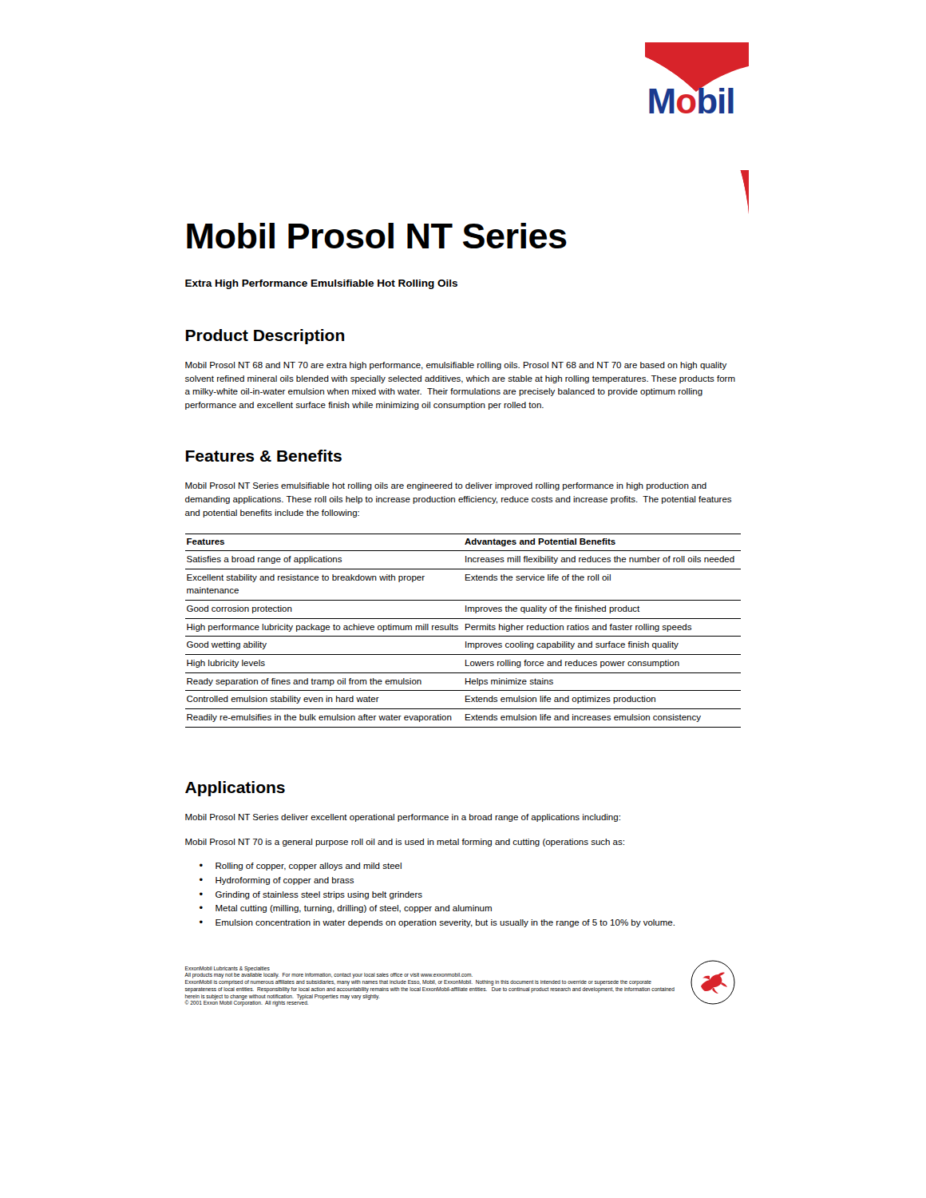Mobil
Mobil Prosol NT Series
Extra High Performance Emulsifiable Hot Rolling Oils
Product Description
Mobil Prosol NT 68 and NT 70 are extra high performance, emulsifiable rolling oils. Prosol NT 68 and NT 70 are based on high quality solvent refined mineral oils blended with specially selected additives, which are stable at high rolling temperatures. These products form a milky-white oil-in-water emulsion when mixed with water. Their formulations are precisely balanced to provide optimum rolling performance and excellent surface finish while minimizing oil consumption per rolled ton.
Features & Benefits
Mobil Prosol NT Series emulsifiable hot rolling oils are engineered to deliver improved rolling performance in high production and demanding applications. These roll oils help to increase production efficiency, reduce costs and increase profits. The potential features and potential benefits include the following:
| Features | Advantages and Potential Benefits |
| --- | --- |
| Satisfies a broad range of applications | Increases mill flexibility and reduces the number of roll oils needed |
| Excellent stability and resistance to breakdown with proper maintenance | Extends the service life of the roll oil |
| Good corrosion protection | Improves the quality of the finished product |
| High performance lubricity package to achieve optimum mill results | Permits higher reduction ratios and faster rolling speeds |
| Good wetting ability | Improves cooling capability and surface finish quality |
| High lubricity levels | Lowers rolling force and reduces power consumption |
| Ready separation of fines and tramp oil from the emulsion | Helps minimize stains |
| Controlled emulsion stability even in hard water | Extends emulsion life and optimizes production |
| Readily re-emulsifies in the bulk emulsion after water evaporation | Extends emulsion life and increases emulsion consistency |
Applications
Mobil Prosol NT Series deliver excellent operational performance in a broad range of applications including:
Mobil Prosol NT 70 is a general purpose roll oil and is used in metal forming and cutting (operations such as:
Rolling of copper, copper alloys and mild steel
Hydroforming of copper and brass
Grinding of stainless steel strips using belt grinders
Metal cutting (milling, turning, drilling) of steel, copper and aluminum
Emulsion concentration in water depends on operation severity, but is usually in the range of 5 to 10% by volume.
ExxonMobil Lubricants & Specialties
All products may not be available locally. For more information, contact your local sales office or visit www.exxonmobil.com.
ExxonMobil is comprised of numerous affiliates and subsidiaries, many with names that include Esso, Mobil, or ExxonMobil. Nothing in this document is intended to override or supersede the corporate separateness of local entities. Responsibility for local action and accountability remains with the local ExxonMobil-affiliate entities. Due to continual product research and development, the information contained herein is subject to change without notification. Typical Properties may vary slightly.
© 2001 Exxon Mobil Corporation. All rights reserved.